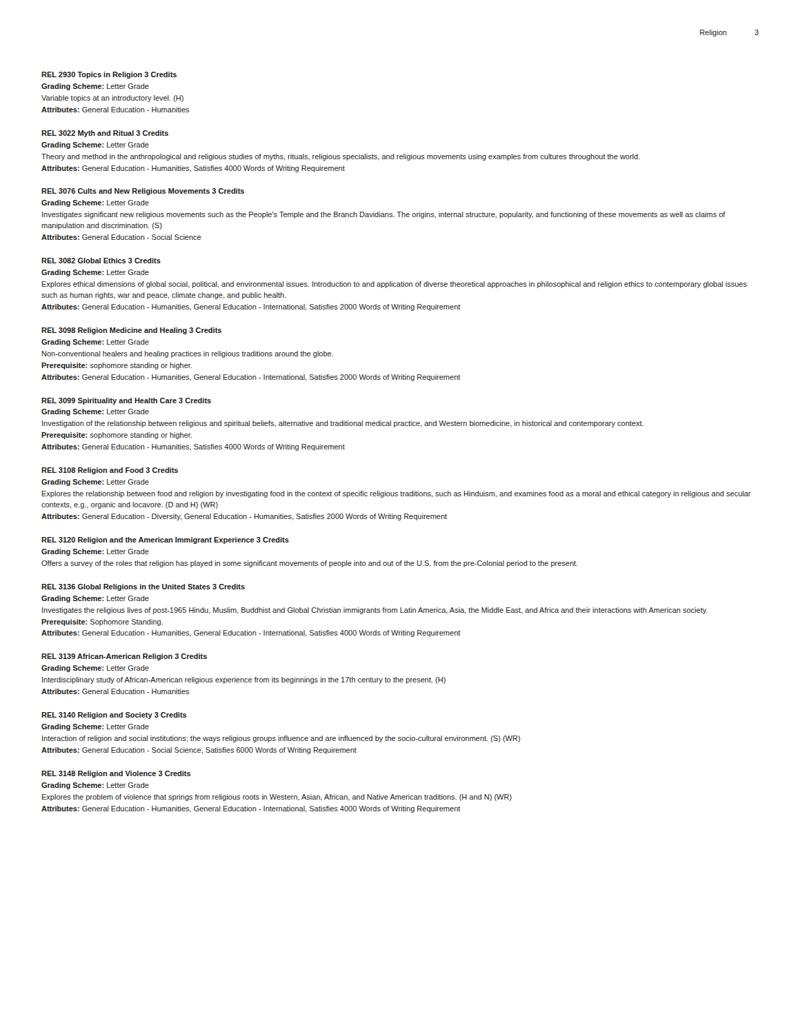Religion3
REL 2930 Topics in Religion 3 Credits
Grading Scheme: Letter Grade
Variable topics at an introductory level. (H)
Attributes: General Education - Humanities
REL 3022 Myth and Ritual 3 Credits
Grading Scheme: Letter Grade
Theory and method in the anthropological and religious studies of myths, rituals, religious specialists, and religious movements using examples from cultures throughout the world.
Attributes: General Education - Humanities, Satisfies 4000 Words of Writing Requirement
REL 3076 Cults and New Religious Movements 3 Credits
Grading Scheme: Letter Grade
Investigates significant new religious movements such as the People's Temple and the Branch Davidians. The origins, internal structure, popularity, and functioning of these movements as well as claims of manipulation and discrimination. (S)
Attributes: General Education - Social Science
REL 3082 Global Ethics 3 Credits
Grading Scheme: Letter Grade
Explores ethical dimensions of global social, political, and environmental issues. Introduction to and application of diverse theoretical approaches in philosophical and religion ethics to contemporary global issues such as human rights, war and peace, climate change, and public health.
Attributes: General Education - Humanities, General Education - International, Satisfies 2000 Words of Writing Requirement
REL 3098 Religion Medicine and Healing 3 Credits
Grading Scheme: Letter Grade
Non-conventional healers and healing practices in religious traditions around the globe.
Prerequisite: sophomore standing or higher.
Attributes: General Education - Humanities, General Education - International, Satisfies 2000 Words of Writing Requirement
REL 3099 Spirituality and Health Care 3 Credits
Grading Scheme: Letter Grade
Investigation of the relationship between religious and spiritual beliefs, alternative and traditional medical practice, and Western biomedicine, in historical and contemporary context.
Prerequisite: sophomore standing or higher.
Attributes: General Education - Humanities, Satisfies 4000 Words of Writing Requirement
REL 3108 Religion and Food 3 Credits
Grading Scheme: Letter Grade
Explores the relationship between food and religion by investigating food in the context of specific religious traditions, such as Hinduism, and examines food as a moral and ethical category in religious and secular contexts, e.g., organic and locavore. (D and H) (WR)
Attributes: General Education - Diversity, General Education - Humanities, Satisfies 2000 Words of Writing Requirement
REL 3120 Religion and the American Immigrant Experience 3 Credits
Grading Scheme: Letter Grade
Offers a survey of the roles that religion has played in some significant movements of people into and out of the U.S. from the pre-Colonial period to the present.
REL 3136 Global Religions in the United States 3 Credits
Grading Scheme: Letter Grade
Investigates the religious lives of post-1965 Hindu, Muslim, Buddhist and Global Christian immigrants from Latin America, Asia, the Middle East, and Africa and their interactions with American society.
Prerequisite: Sophomore Standing.
Attributes: General Education - Humanities, General Education - International, Satisfies 4000 Words of Writing Requirement
REL 3139 African-American Religion 3 Credits
Grading Scheme: Letter Grade
Interdisciplinary study of African-American religious experience from its beginnings in the 17th century to the present. (H)
Attributes: General Education - Humanities
REL 3140 Religion and Society 3 Credits
Grading Scheme: Letter Grade
Interaction of religion and social institutions; the ways religious groups influence and are influenced by the socio-cultural environment. (S) (WR)
Attributes: General Education - Social Science, Satisfies 6000 Words of Writing Requirement
REL 3148 Religion and Violence 3 Credits
Grading Scheme: Letter Grade
Explores the problem of violence that springs from religious roots in Western, Asian, African, and Native American traditions. (H and N) (WR)
Attributes: General Education - Humanities, General Education - International, Satisfies 4000 Words of Writing Requirement